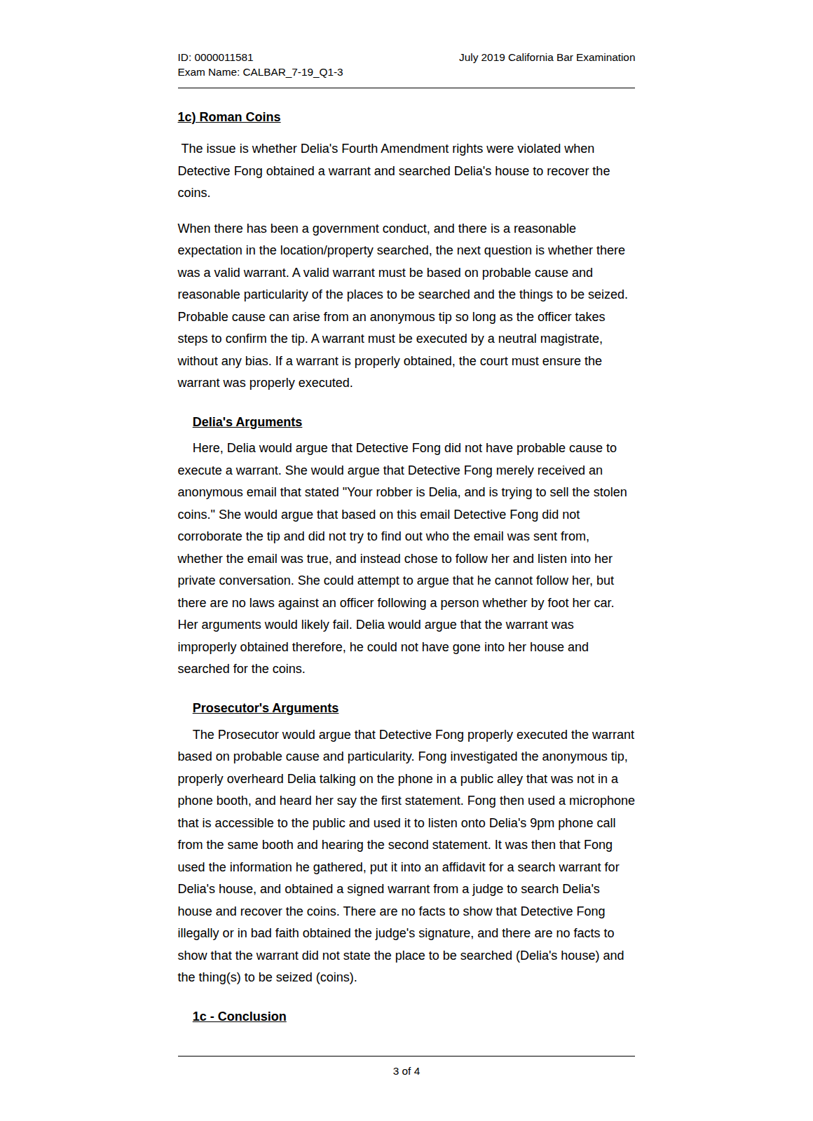ID: 0000011581
Exam Name: CALBAR_7-19_Q1-3
July 2019 California Bar Examination
1c) Roman Coins
The issue is whether Delia's Fourth Amendment rights were violated when Detective Fong obtained a warrant and searched Delia's house to recover the coins.
When there has been a government conduct, and there is a reasonable expectation in the location/property searched, the next question is whether there was a valid warrant. A valid warrant must be based on probable cause and reasonable particularity of the places to be searched and the things to be seized. Probable cause can arise from an anonymous tip so long as the officer takes steps to confirm the tip. A warrant must be executed by a neutral magistrate, without any bias. If a warrant is properly obtained, the court must ensure the warrant was properly executed.
Delia's Arguments
Here, Delia would argue that Detective Fong did not have probable cause to execute a warrant. She would argue that Detective Fong merely received an anonymous email that stated "Your robber is Delia, and is trying to sell the stolen coins." She would argue that based on this email Detective Fong did not corroborate the tip and did not try to find out who the email was sent from, whether the email was true, and instead chose to follow her and listen into her private conversation. She could attempt to argue that he cannot follow her, but there are no laws against an officer following a person whether by foot her car. Her arguments would likely fail. Delia would argue that the warrant was improperly obtained therefore, he could not have gone into her house and searched for the coins.
Prosecutor's Arguments
The Prosecutor would argue that Detective Fong properly executed the warrant based on probable cause and particularity. Fong investigated the anonymous tip, properly overheard Delia talking on the phone in a public alley that was not in a phone booth, and heard her say the first statement. Fong then used a microphone that is accessible to the public and used it to listen onto Delia's 9pm phone call from the same booth and hearing the second statement. It was then that Fong used the information he gathered, put it into an affidavit for a search warrant for Delia's house, and obtained a signed warrant from a judge to search Delia's house and recover the coins. There are no facts to show that Detective Fong illegally or in bad faith obtained the judge's signature, and there are no facts to show that the warrant did not state the place to be searched (Delia's house) and the thing(s) to be seized (coins).
1c - Conclusion
3 of 4